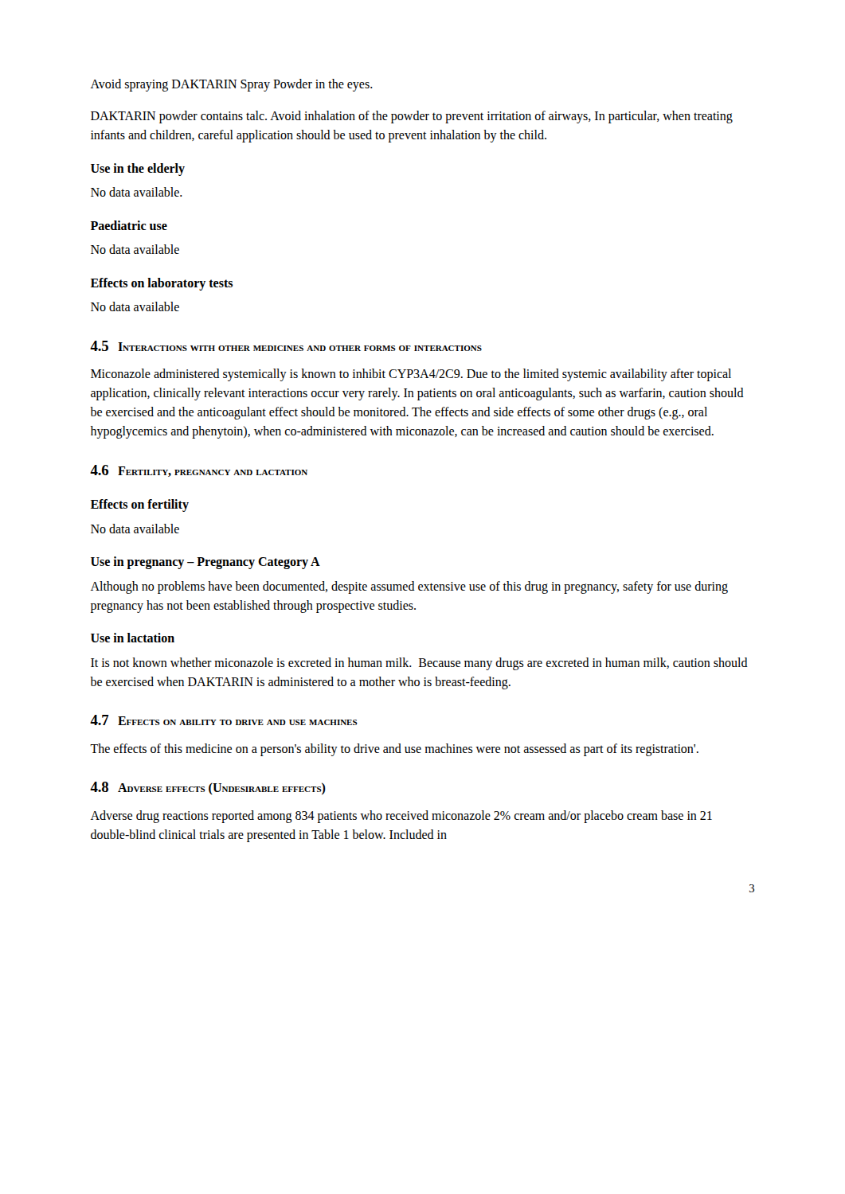Avoid spraying DAKTARIN Spray Powder in the eyes.
DAKTARIN powder contains talc. Avoid inhalation of the powder to prevent irritation of airways, In particular, when treating infants and children, careful application should be used to prevent inhalation by the child.
Use in the elderly
No data available.
Paediatric use
No data available
Effects on laboratory tests
No data available
4.5 Interactions with other medicines and other forms of interactions
Miconazole administered systemically is known to inhibit CYP3A4/2C9. Due to the limited systemic availability after topical application, clinically relevant interactions occur very rarely. In patients on oral anticoagulants, such as warfarin, caution should be exercised and the anticoagulant effect should be monitored. The effects and side effects of some other drugs (e.g., oral hypoglycemics and phenytoin), when co-administered with miconazole, can be increased and caution should be exercised.
4.6 Fertility, pregnancy and lactation
Effects on fertility
No data available
Use in pregnancy – Pregnancy Category A
Although no problems have been documented, despite assumed extensive use of this drug in pregnancy, safety for use during pregnancy has not been established through prospective studies.
Use in lactation
It is not known whether miconazole is excreted in human milk. Because many drugs are excreted in human milk, caution should be exercised when DAKTARIN is administered to a mother who is breast-feeding.
4.7 Effects on ability to drive and use machines
The effects of this medicine on a person's ability to drive and use machines were not assessed as part of its registration'.
4.8 Adverse effects (Undesirable effects)
Adverse drug reactions reported among 834 patients who received miconazole 2% cream and/or placebo cream base in 21 double-blind clinical trials are presented in Table 1 below. Included in
3